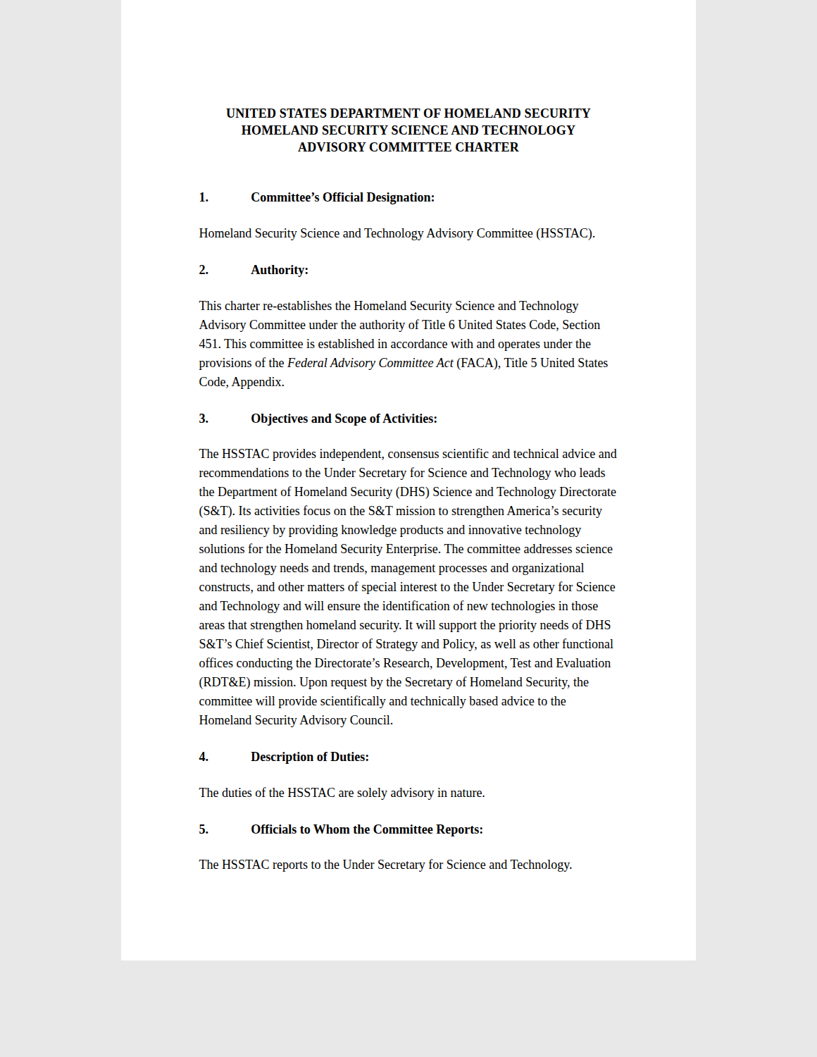UNITED STATES DEPARTMENT OF HOMELAND SECURITY HOMELAND SECURITY SCIENCE AND TECHNOLOGY ADVISORY COMMITTEE CHARTER
1. Committee’s Official Designation:
Homeland Security Science and Technology Advisory Committee (HSSTAC).
2. Authority:
This charter re-establishes the Homeland Security Science and Technology Advisory Committee under the authority of Title 6 United States Code, Section 451. This committee is established in accordance with and operates under the provisions of the Federal Advisory Committee Act (FACA), Title 5 United States Code, Appendix.
3. Objectives and Scope of Activities:
The HSSTAC provides independent, consensus scientific and technical advice and recommendations to the Under Secretary for Science and Technology who leads the Department of Homeland Security (DHS) Science and Technology Directorate (S&T). Its activities focus on the S&T mission to strengthen America’s security and resiliency by providing knowledge products and innovative technology solutions for the Homeland Security Enterprise. The committee addresses science and technology needs and trends, management processes and organizational constructs, and other matters of special interest to the Under Secretary for Science and Technology and will ensure the identification of new technologies in those areas that strengthen homeland security. It will support the priority needs of DHS S&T’s Chief Scientist, Director of Strategy and Policy, as well as other functional offices conducting the Directorate’s Research, Development, Test and Evaluation (RDT&E) mission. Upon request by the Secretary of Homeland Security, the committee will provide scientifically and technically based advice to the Homeland Security Advisory Council.
4. Description of Duties:
The duties of the HSSTAC are solely advisory in nature.
5. Officials to Whom the Committee Reports:
The HSSTAC reports to the Under Secretary for Science and Technology.